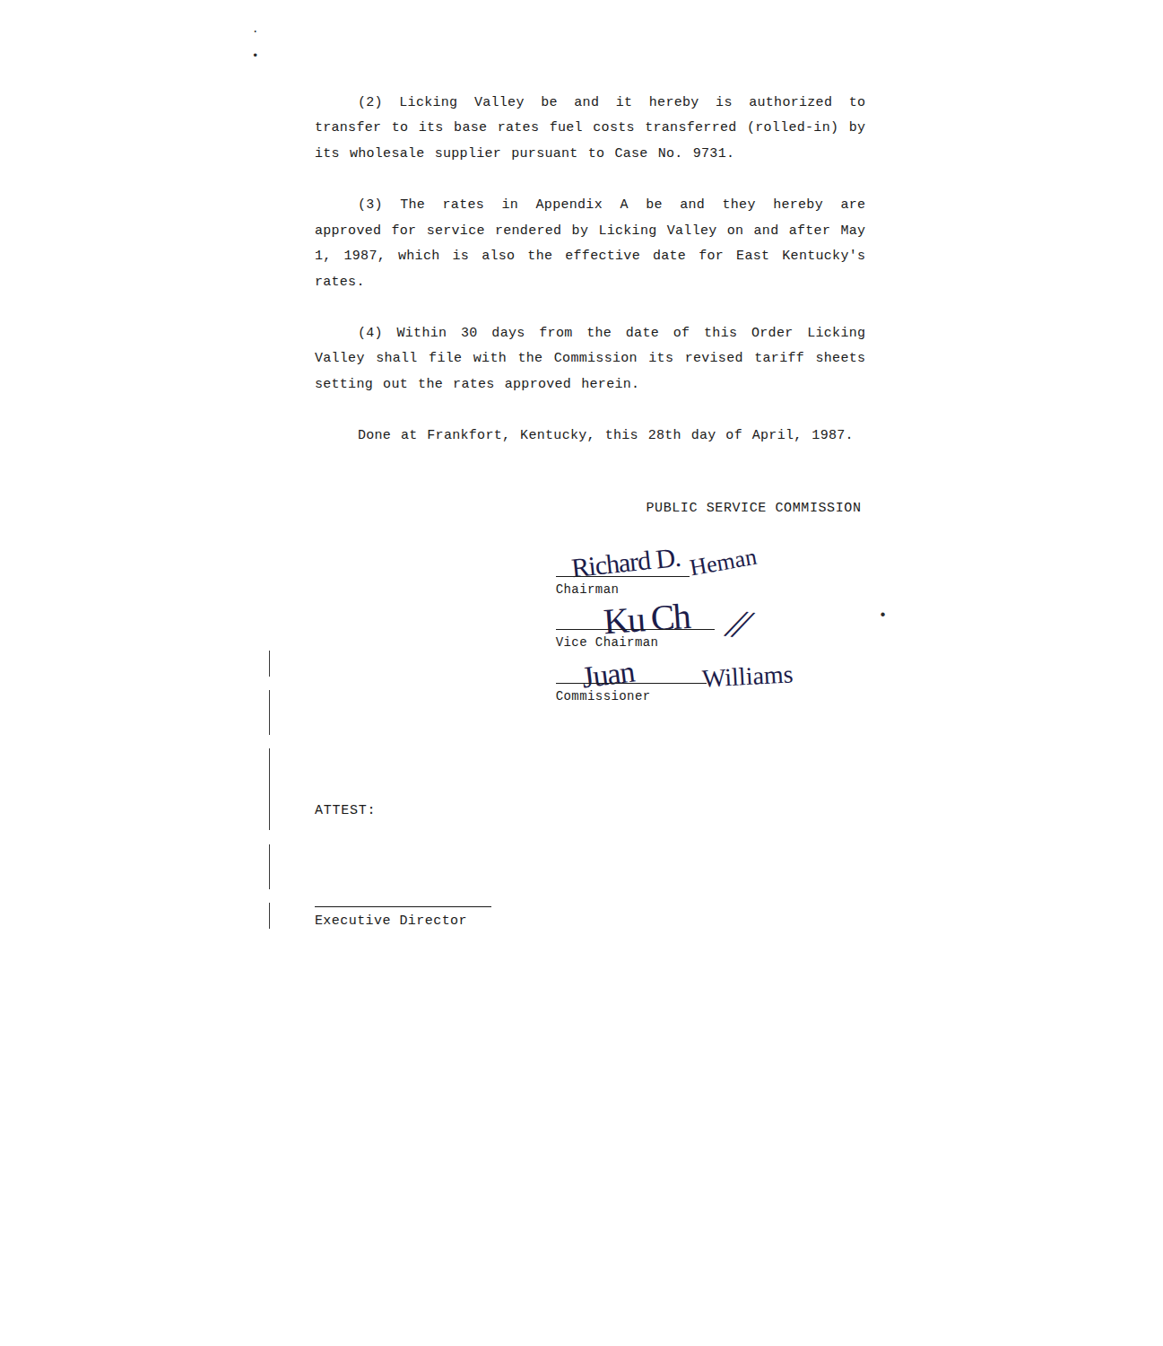· •
(2) Licking Valley be and it hereby is authorized to transfer to its base rates fuel costs transferred (rolled-in) by its wholesale supplier pursuant to Case No. 9731.
(3) The rates in Appendix A be and they hereby are approved for service rendered by Licking Valley on and after May 1, 1987, which is also the effective date for East Kentucky's rates.
(4) Within 30 days from the date of this Order Licking Valley shall file with the Commission its revised tariff sheets setting out the rates approved herein.
Done at Frankfort, Kentucky, this 28th day of April, 1987.
PUBLIC SERVICE COMMISSION
Richard D. Heman Chairman
Ku Ch ⁄⁄ • Vice Chairman
Juan Williams Commissioner
ATTEST:
Executive Director